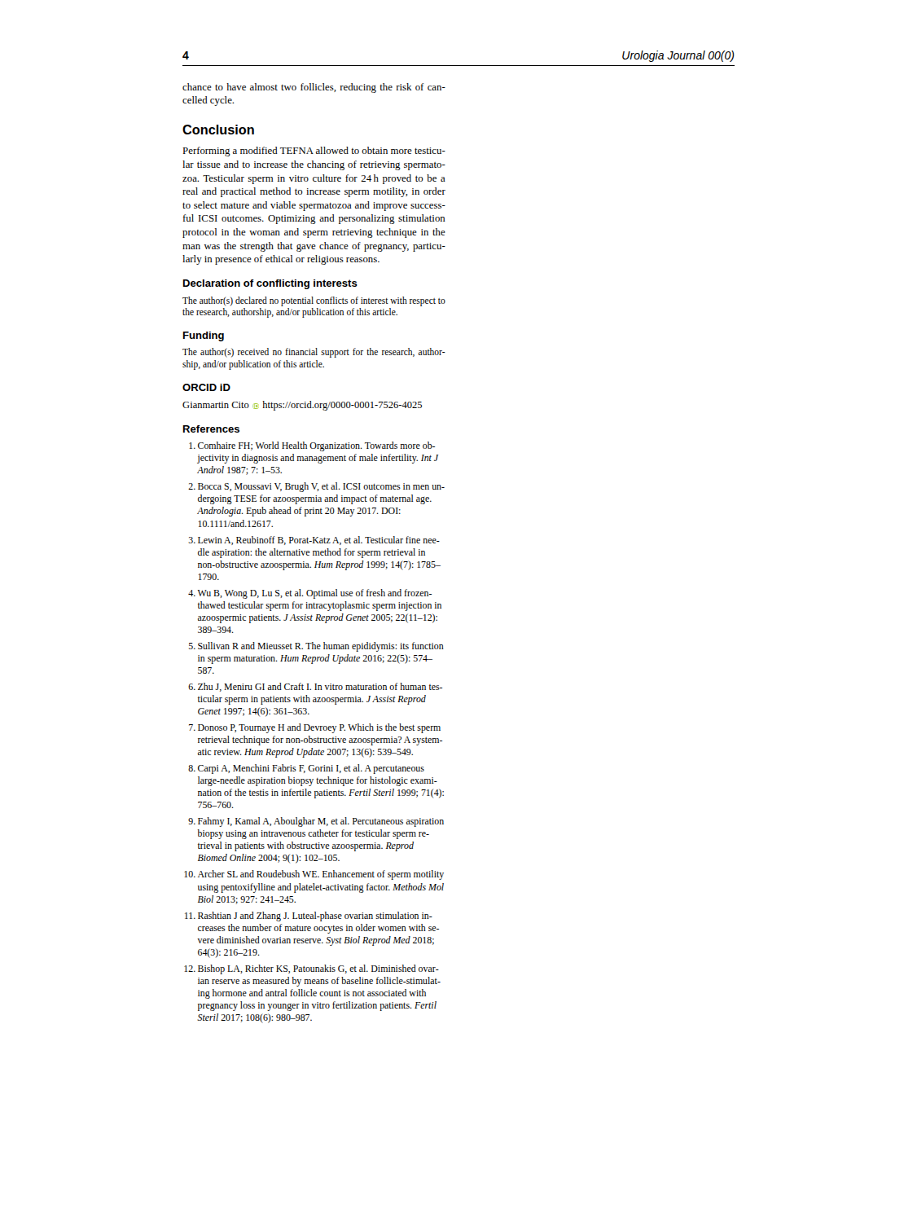4
Urologia Journal 00(0)
chance to have almost two follicles, reducing the risk of cancelled cycle.
Conclusion
Performing a modified TEFNA allowed to obtain more testicular tissue and to increase the chancing of retrieving spermatozoa. Testicular sperm in vitro culture for 24 h proved to be a real and practical method to increase sperm motility, in order to select mature and viable spermatozoa and improve successful ICSI outcomes. Optimizing and personalizing stimulation protocol in the woman and sperm retrieving technique in the man was the strength that gave chance of pregnancy, particularly in presence of ethical or religious reasons.
Declaration of conflicting interests
The author(s) declared no potential conflicts of interest with respect to the research, authorship, and/or publication of this article.
Funding
The author(s) received no financial support for the research, authorship, and/or publication of this article.
ORCID iD
Gianmartin Cito iD https://orcid.org/0000-0001-7526-4025
References
Comhaire FH; World Health Organization. Towards more objectivity in diagnosis and management of male infertility. Int J Androl 1987; 7: 1–53.
Bocca S, Moussavi V, Brugh V, et al. ICSI outcomes in men undergoing TESE for azoospermia and impact of maternal age. Andrologia. Epub ahead of print 20 May 2017. DOI: 10.1111/and.12617.
Lewin A, Reubinoff B, Porat-Katz A, et al. Testicular fine needle aspiration: the alternative method for sperm retrieval in non-obstructive azoospermia. Hum Reprod 1999; 14(7): 1785–1790.
Wu B, Wong D, Lu S, et al. Optimal use of fresh and frozen-thawed testicular sperm for intracytoplasmic sperm injection in azoospermic patients. J Assist Reprod Genet 2005; 22(11–12): 389–394.
Sullivan R and Mieusset R. The human epididymis: its function in sperm maturation. Hum Reprod Update 2016; 22(5): 574–587.
Zhu J, Meniru GI and Craft I. In vitro maturation of human testicular sperm in patients with azoospermia. J Assist Reprod Genet 1997; 14(6): 361–363.
Donoso P, Tournaye H and Devroey P. Which is the best sperm retrieval technique for non-obstructive azoospermia? A systematic review. Hum Reprod Update 2007; 13(6): 539–549.
Carpi A, Menchini Fabris F, Gorini I, et al. A percutaneous large-needle aspiration biopsy technique for histologic examination of the testis in infertile patients. Fertil Steril 1999; 71(4): 756–760.
Fahmy I, Kamal A, Aboulghar M, et al. Percutaneous aspiration biopsy using an intravenous catheter for testicular sperm retrieval in patients with obstructive azoospermia. Reprod Biomed Online 2004; 9(1): 102–105.
Archer SL and Roudebush WE. Enhancement of sperm motility using pentoxifylline and platelet-activating factor. Methods Mol Biol 2013; 927: 241–245.
Rashtian J and Zhang J. Luteal-phase ovarian stimulation increases the number of mature oocytes in older women with severe diminished ovarian reserve. Syst Biol Reprod Med 2018; 64(3): 216–219.
Bishop LA, Richter KS, Patounakis G, et al. Diminished ovarian reserve as measured by means of baseline follicle-stimulating hormone and antral follicle count is not associated with pregnancy loss in younger in vitro fertilization patients. Fertil Steril 2017; 108(6): 980–987.